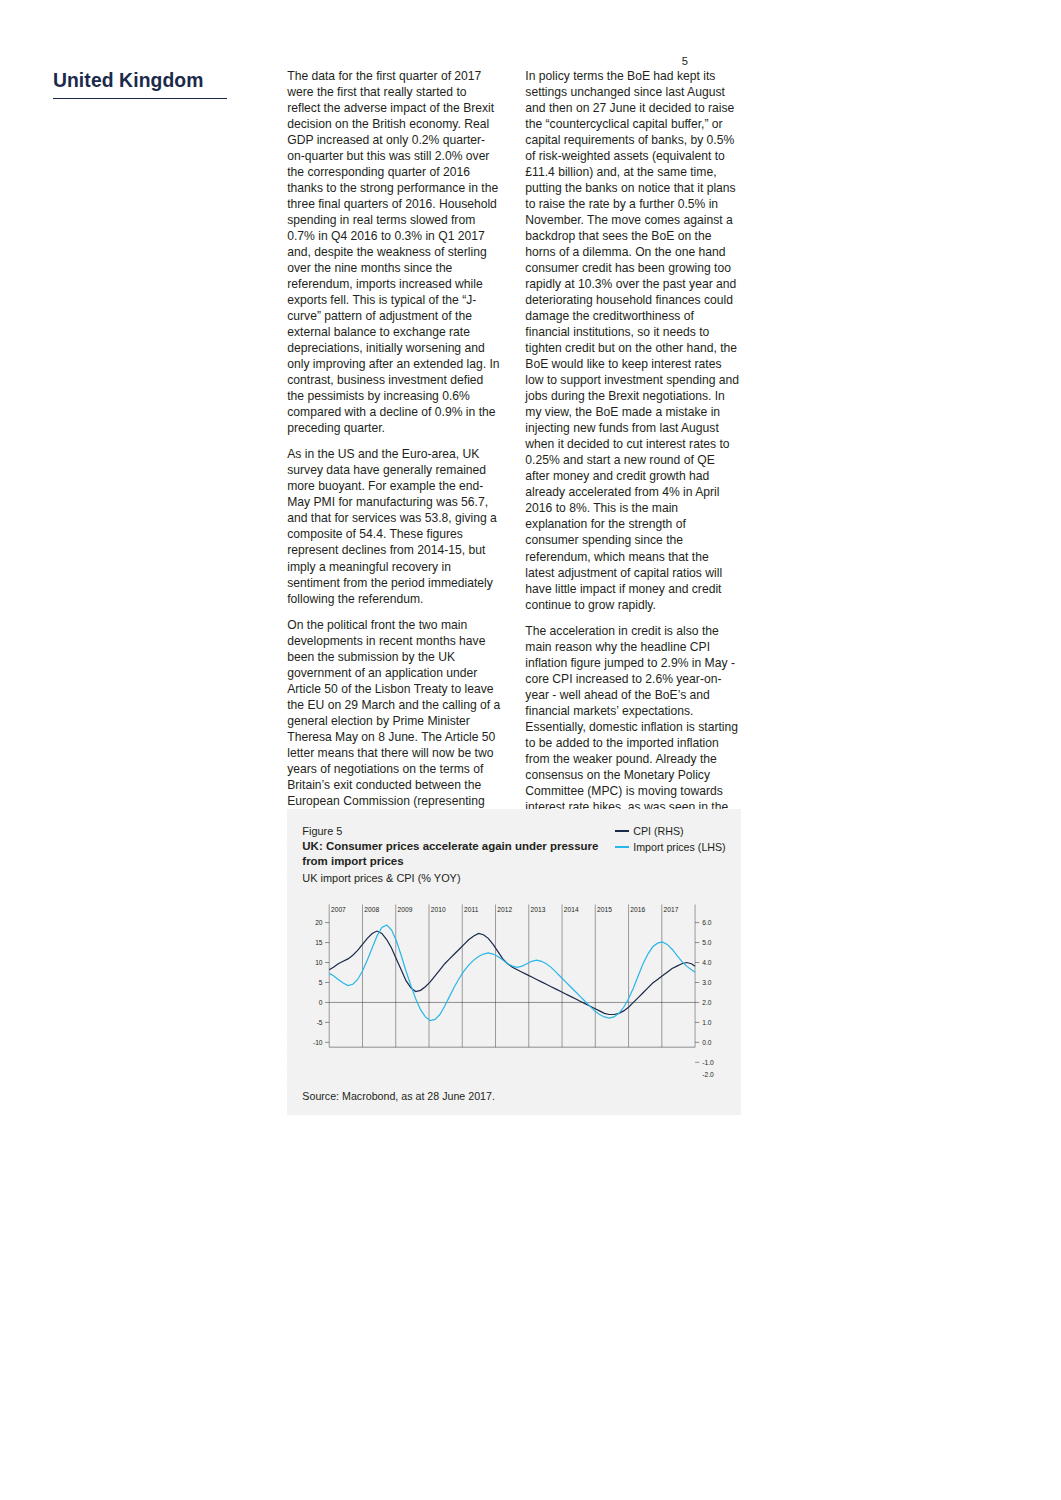United Kingdom
The data for the first quarter of 2017 were the first that really started to reflect the adverse impact of the Brexit decision on the British economy. Real GDP increased at only 0.2% quarter-on-quarter but this was still 2.0% over the corresponding quarter of 2016 thanks to the strong performance in the three final quarters of 2016. Household spending in real terms slowed from 0.7% in Q4 2016 to 0.3% in Q1 2017 and, despite the weakness of sterling over the nine months since the referendum, imports increased while exports fell. This is typical of the “J-curve” pattern of adjustment of the external balance to exchange rate depreciations, initially worsening and only improving after an extended lag. In contrast, business investment defied the pessimists by increasing 0.6% compared with a decline of 0.9% in the preceding quarter.
As in the US and the Euro-area, UK survey data have generally remained more buoyant. For example the end-May PMI for manufacturing was 56.7, and that for services was 53.8, giving a composite of 54.4. These figures represent declines from 2014-15, but imply a meaningful recovery in sentiment from the period immediately following the referendum.
On the political front the two main developments in recent months have been the submission by the UK government of an application under Article 50 of the Lisbon Treaty to leave the EU on 29 March and the calling of a general election by Prime Minister Theresa May on 8 June. The Article 50 letter means that there will now be two years of negotiations on the terms of Britain’s exit conducted between the European Commission (representing the remaining EU-27) and the UK government. Looking forward it is likely that these negotiations will be complex and tense, having knock-on effects on the pound, the gilt markets and investment prospects in the UK. The atmosphere has been further complicated by the failure of Theresa May to secure an overall majority in the House of Commons, and therefore the need to enter a “confidence and supply” agreement with the Democratic Unionist Party of Northern Ireland in order to ensure a majority on key votes (i.e. the vote on the Queen’s speech outlining the government’s legislative agenda, votes of confidence and votes on financial matters such as the annual budget).
In policy terms the BoE had kept its settings unchanged since last August and then on 27 June it decided to raise the “countercyclical capital buffer,” or capital requirements of banks, by 0.5% of risk-weighted assets (equivalent to £11.4 billion) and, at the same time, putting the banks on notice that it plans to raise the rate by a further 0.5% in November. The move comes against a backdrop that sees the BoE on the horns of a dilemma. On the one hand consumer credit has been growing too rapidly at 10.3% over the past year and deteriorating household finances could damage the creditworthiness of financial institutions, so it needs to tighten credit but on the other hand, the BoE would like to keep interest rates low to support investment spending and jobs during the Brexit negotiations. In my view, the BoE made a mistake in injecting new funds from last August when it decided to cut interest rates to 0.25% and start a new round of QE after money and credit growth had already accelerated from 4% in April 2016 to 8%. This is the main explanation for the strength of consumer spending since the referendum, which means that the latest adjustment of capital ratios will have little impact if money and credit continue to grow rapidly.
The acceleration in credit is also the main reason why the headline CPI inflation figure jumped to 2.9% in May - core CPI increased to 2.6% year-on-year - well ahead of the BoE’s and financial markets’ expectations. Essentially, domestic inflation is starting to be added to the imported inflation from the weaker pound. Already the consensus on the Monetary Policy Committee (MPC) is moving towards interest rate hikes, as was seen in the June meeting which voted 5-3 to maintain rates stable. Since then the BoE’s chief economist has also said that he would soon be considering voting to raise interest rates. In sum, to curb inflation the MPC will sooner or later be compelled to raise rates.
For the year as a whole I forecast 1.4% real GDP growth and 2.7% consumer price inflation.
Figure 5
UK: Consumer prices accelerate again under pressure from import prices
UK import prices & CPI (% YOY)
CPI (RHS)
Import prices (LHS)
2007 2008 2009 2010 2011 2012 2013 2014 2015 2016 2017 20 15 10 5 0 -5 -10 6.0 5.0 4.0 3.0 2.0 1.0 0.0 -1.0 -2.0
Source: Macrobond, as at 28 June 2017.
5